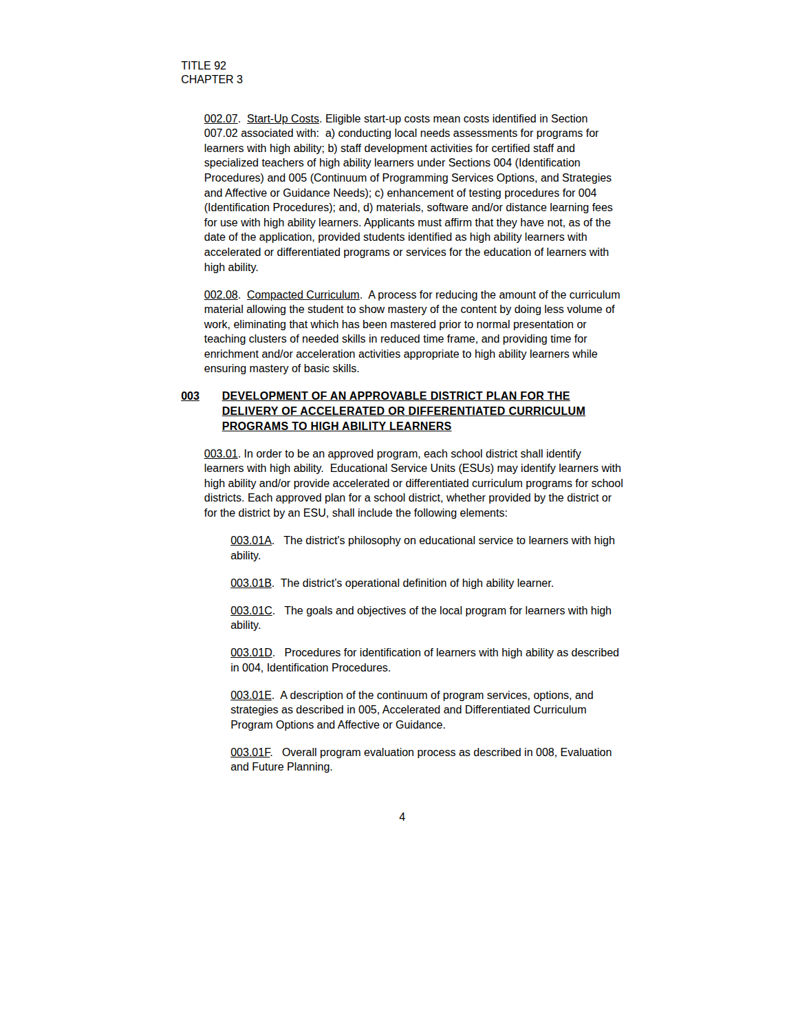TITLE 92
CHAPTER 3
002.07. Start-Up Costs. Eligible start-up costs mean costs identified in Section 007.02 associated with: a) conducting local needs assessments for programs for learners with high ability; b) staff development activities for certified staff and specialized teachers of high ability learners under Sections 004 (Identification Procedures) and 005 (Continuum of Programming Services Options, and Strategies and Affective or Guidance Needs); c) enhancement of testing procedures for 004 (Identification Procedures); and, d) materials, software and/or distance learning fees for use with high ability learners. Applicants must affirm that they have not, as of the date of the application, provided students identified as high ability learners with accelerated or differentiated programs or services for the education of learners with high ability.
002.08. Compacted Curriculum. A process for reducing the amount of the curriculum material allowing the student to show mastery of the content by doing less volume of work, eliminating that which has been mastered prior to normal presentation or teaching clusters of needed skills in reduced time frame, and providing time for enrichment and/or acceleration activities appropriate to high ability learners while ensuring mastery of basic skills.
003
DEVELOPMENT OF AN APPROVABLE DISTRICT PLAN FOR THE DELIVERY OF ACCELERATED OR DIFFERENTIATED CURRICULUM PROGRAMS TO HIGH ABILITY LEARNERS
003.01. In order to be an approved program, each school district shall identify learners with high ability. Educational Service Units (ESUs) may identify learners with high ability and/or provide accelerated or differentiated curriculum programs for school districts. Each approved plan for a school district, whether provided by the district or for the district by an ESU, shall include the following elements:
003.01A. The district's philosophy on educational service to learners with high ability.
003.01B. The district’s operational definition of high ability learner.
003.01C. The goals and objectives of the local program for learners with high ability.
003.01D. Procedures for identification of learners with high ability as described in 004, Identification Procedures.
003.01E. A description of the continuum of program services, options, and strategies as described in 005, Accelerated and Differentiated Curriculum Program Options and Affective or Guidance.
003.01F. Overall program evaluation process as described in 008, Evaluation and Future Planning.
4